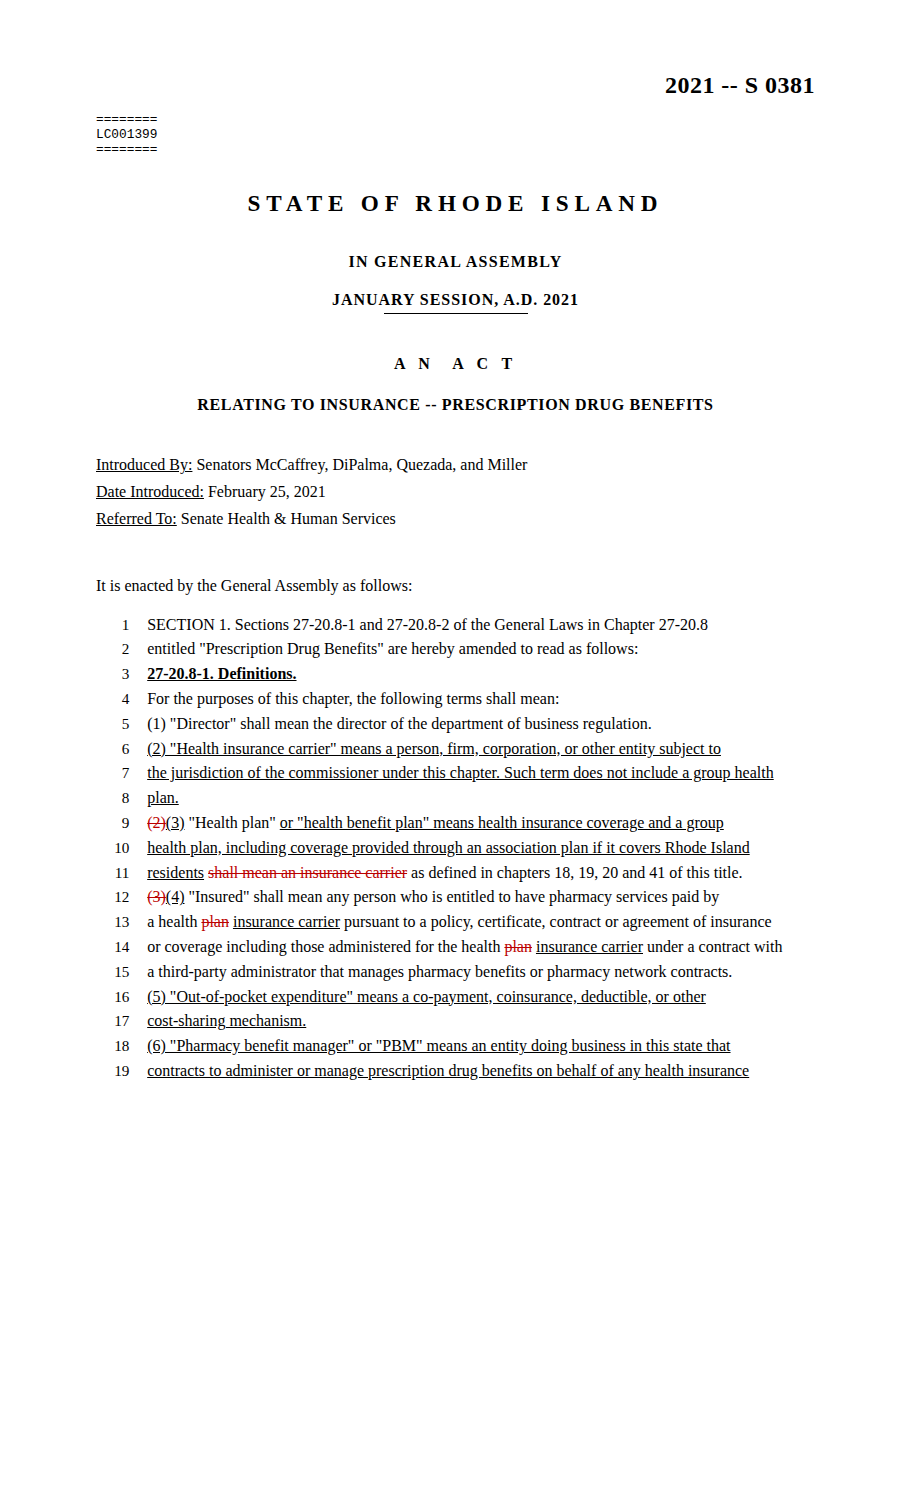2021 -- S 0381
========
LC001399
========
STATE OF RHODE ISLAND
IN GENERAL ASSEMBLY
JANUARY SESSION, A.D. 2021
A N A C T
RELATING TO INSURANCE -- PRESCRIPTION DRUG BENEFITS
Introduced By: Senators McCaffrey, DiPalma, Quezada, and Miller
Date Introduced: February 25, 2021
Referred To: Senate Health & Human Services
It is enacted by the General Assembly as follows:
SECTION 1. Sections 27-20.8-1 and 27-20.8-2 of the General Laws in Chapter 27-20.8
entitled "Prescription Drug Benefits" are hereby amended to read as follows:
27-20.8-1. Definitions.
For the purposes of this chapter, the following terms shall mean:
(1) "Director" shall mean the director of the department of business regulation.
(2) "Health insurance carrier" means a person, firm, corporation, or other entity subject to
the jurisdiction of the commissioner under this chapter. Such term does not include a group health
plan.
(2)(3) "Health plan" or "health benefit plan" means health insurance coverage and a group
health plan, including coverage provided through an association plan if it covers Rhode Island
residents shall mean an insurance carrier as defined in chapters 18, 19, 20 and 41 of this title.
(3)(4) "Insured" shall mean any person who is entitled to have pharmacy services paid by
a health plan insurance carrier pursuant to a policy, certificate, contract or agreement of insurance
or coverage including those administered for the health plan insurance carrier under a contract with
a third-party administrator that manages pharmacy benefits or pharmacy network contracts.
(5) "Out-of-pocket expenditure" means a co-payment, coinsurance, deductible, or other
cost-sharing mechanism.
(6) "Pharmacy benefit manager" or "PBM" means an entity doing business in this state that
contracts to administer or manage prescription drug benefits on behalf of any health insurance